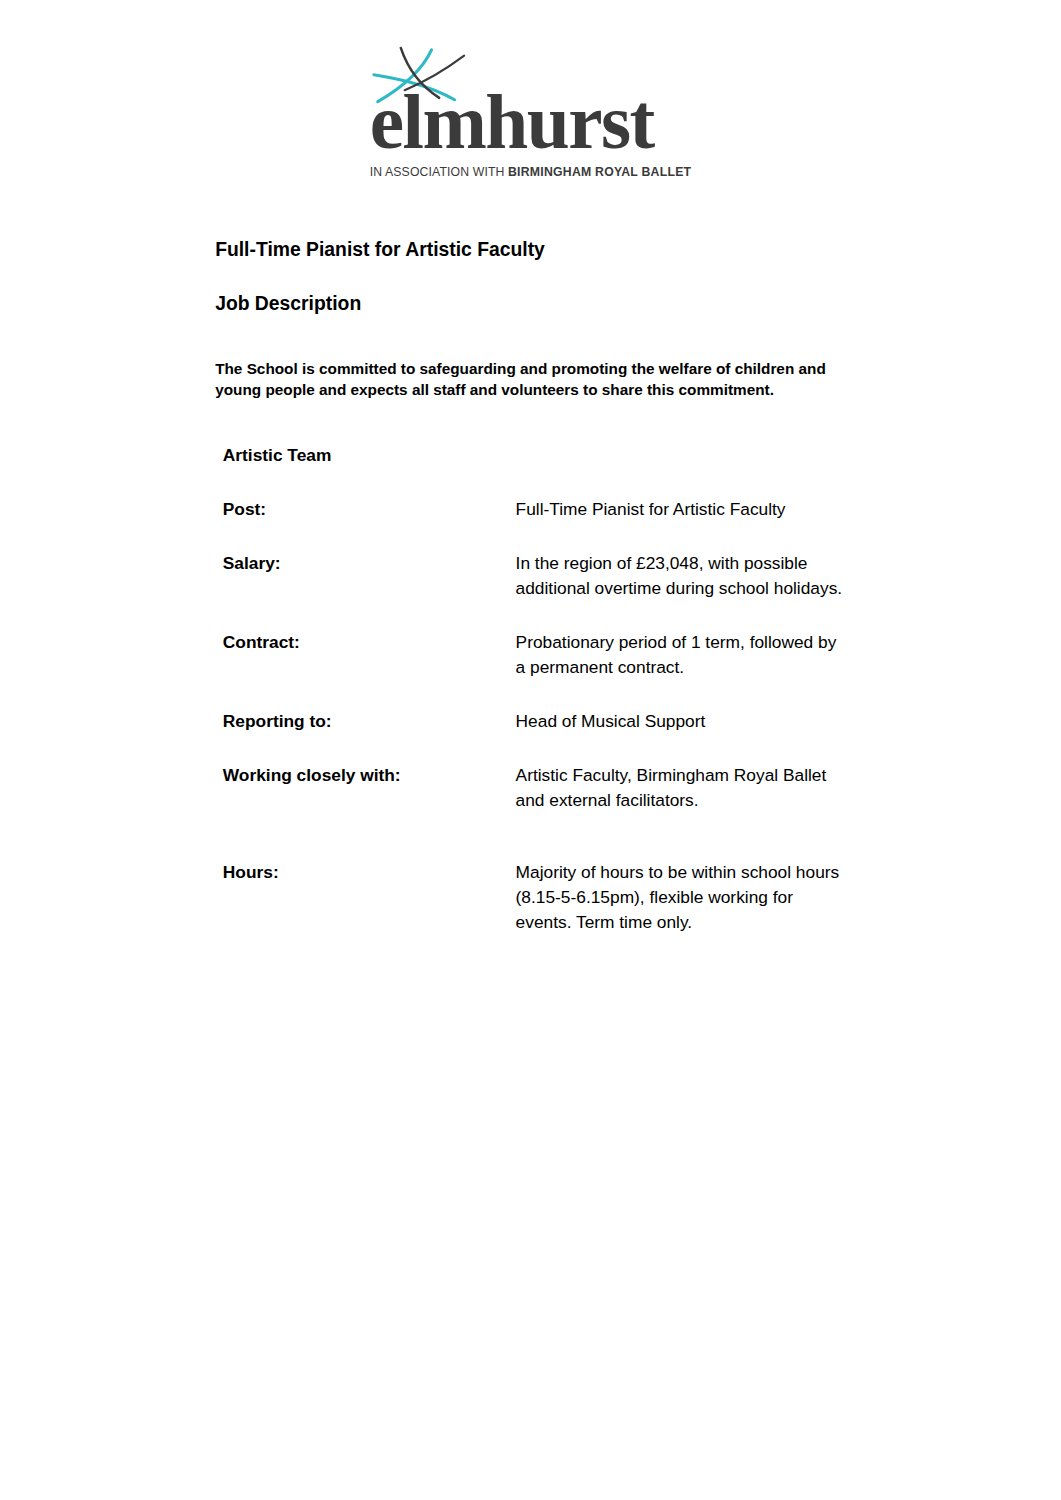elmhurst
IN ASSOCIATION WITH BIRMINGHAM ROYAL BALLET
Full-Time Pianist for Artistic Faculty
Job Description
The School is committed to safeguarding and promoting the welfare of children and young people and expects all staff and volunteers to share this commitment.
Artistic Team
| Post: | Full-Time Pianist for Artistic Faculty |
| Salary: | In the region of £23,048, with possible additional overtime during school holidays. |
| Contract: | Probationary period of 1 term, followed by a permanent contract. |
| Reporting to: | Head of Musical Support |
| Working closely with: | Artistic Faculty, Birmingham Royal Ballet and external facilitators. |
| Hours: | Majority of hours to be within school hours (8.15-5-6.15pm), flexible working for events. Term time only. |